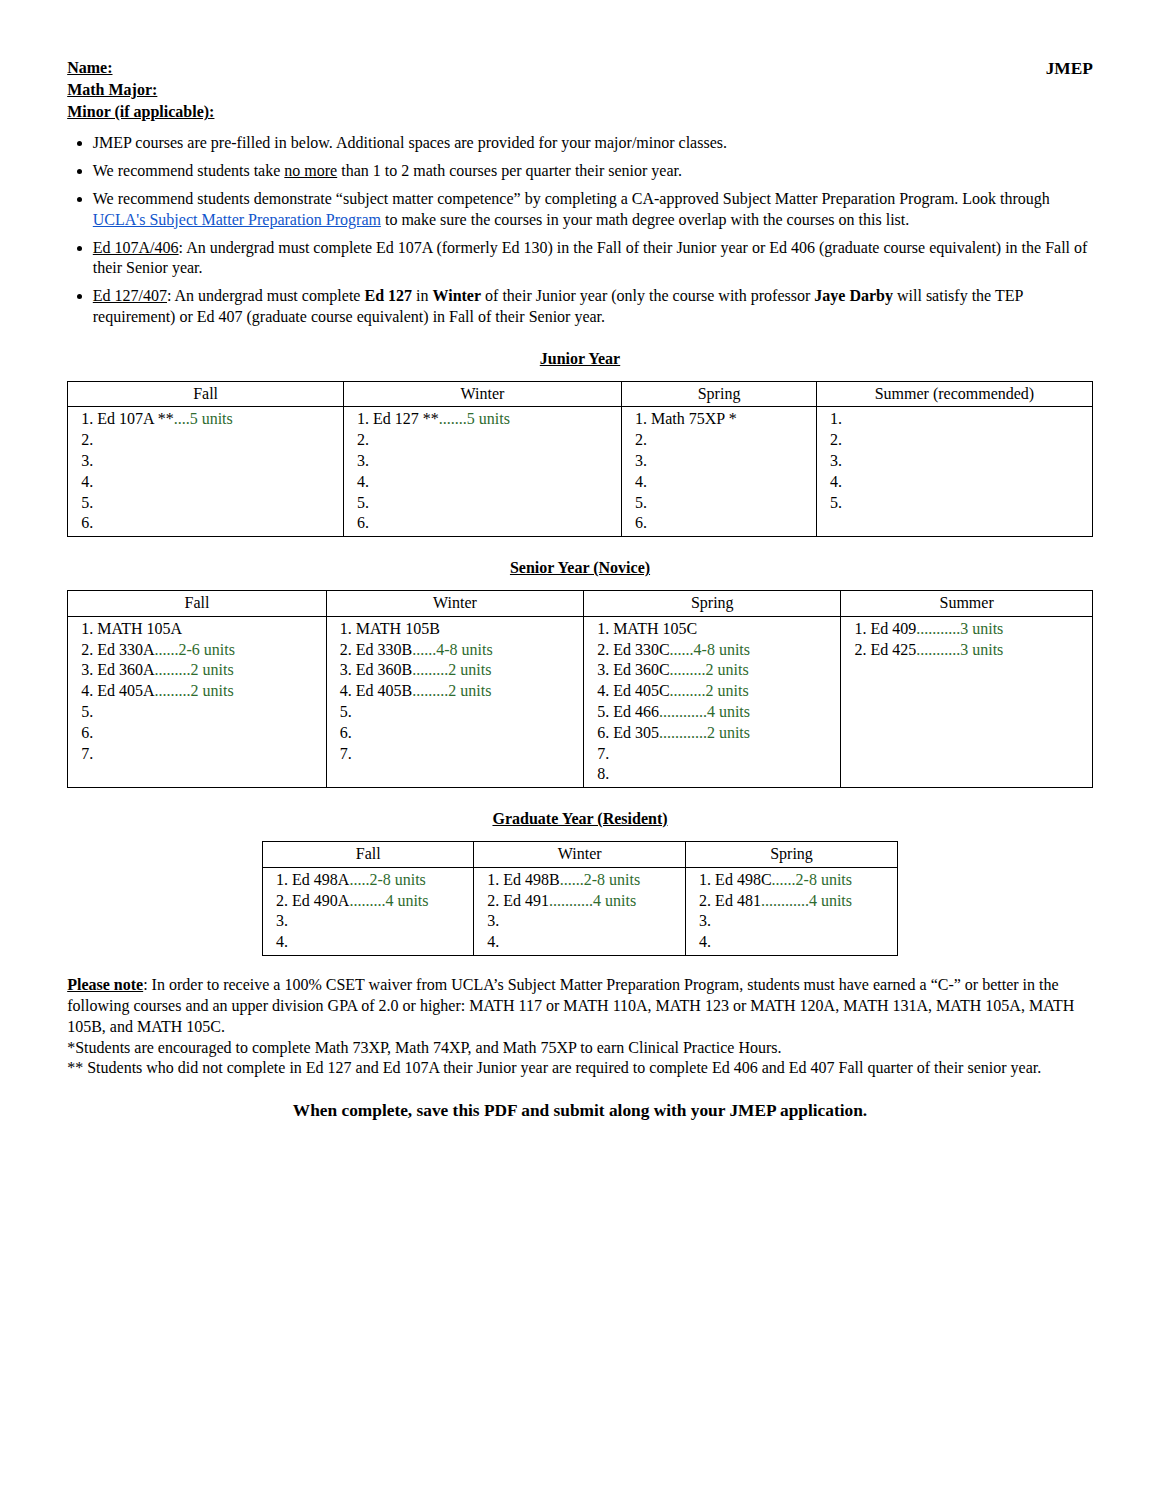JMEP Name: Math Major: Minor (if applicable):
JMEP courses are pre-filled in below. Additional spaces are provided for your major/minor classes.
We recommend students take no more than 1 to 2 math courses per quarter their senior year.
We recommend students demonstrate “subject matter competence” by completing a CA-approved Subject Matter Preparation Program. Look through UCLA's Subject Matter Preparation Program to make sure the courses in your math degree overlap with the courses on this list.
Ed 107A/406: An undergrad must complete Ed 107A (formerly Ed 130) in the Fall of their Junior year or Ed 406 (graduate course equivalent) in the Fall of their Senior year.
Ed 127/407: An undergrad must complete Ed 127 in Winter of their Junior year (only the course with professor Jaye Darby will satisfy the TEP requirement) or Ed 407 (graduate course equivalent) in Fall of their Senior year.
Junior Year
| Fall | Winter | Spring | Summer (recommended) |
| --- | --- | --- | --- |
| Ed 107A ** ....5 units | Ed 127 ** .......5 units | Math 75XP * | |
Senior Year (Novice)
| Fall | Winter | Spring | Summer |
| --- | --- | --- | --- |
| MATH 105A Ed 330A ......2-6 units Ed 360A .........2 units Ed 405A .........2 units | MATH 105B Ed 330B ......4-8 units Ed 360B .........2 units Ed 405B .........2 units | MATH 105C Ed 330C ......4-8 units Ed 360C .........2 units Ed 405C .........2 units Ed 466 ............4 units Ed 305 ............2 units | Ed 409 ...........3 units Ed 425 ...........3 units |
Graduate Year (Resident)
| Fall | Winter | Spring |
| --- | --- | --- |
| Ed 498A .....2-8 units Ed 490A .........4 units | Ed 498B ......2-8 units Ed 491 ...........4 units | Ed 498C ......2-8 units Ed 481 ............4 units |
Please note: In order to receive a 100% CSET waiver from UCLA’s Subject Matter Preparation Program, students must have earned a “C-” or better in the following courses and an upper division GPA of 2.0 or higher: MATH 117 or MATH 110A, MATH 123 or MATH 120A, MATH 131A, MATH 105A, MATH 105B, and MATH 105C.
*Students are encouraged to complete Math 73XP, Math 74XP, and Math 75XP to earn Clinical Practice Hours.
** Students who did not complete in Ed 127 and Ed 107A their Junior year are required to complete Ed 406 and Ed 407 Fall quarter of their senior year.
When complete, save this PDF and submit along with your JMEP application.